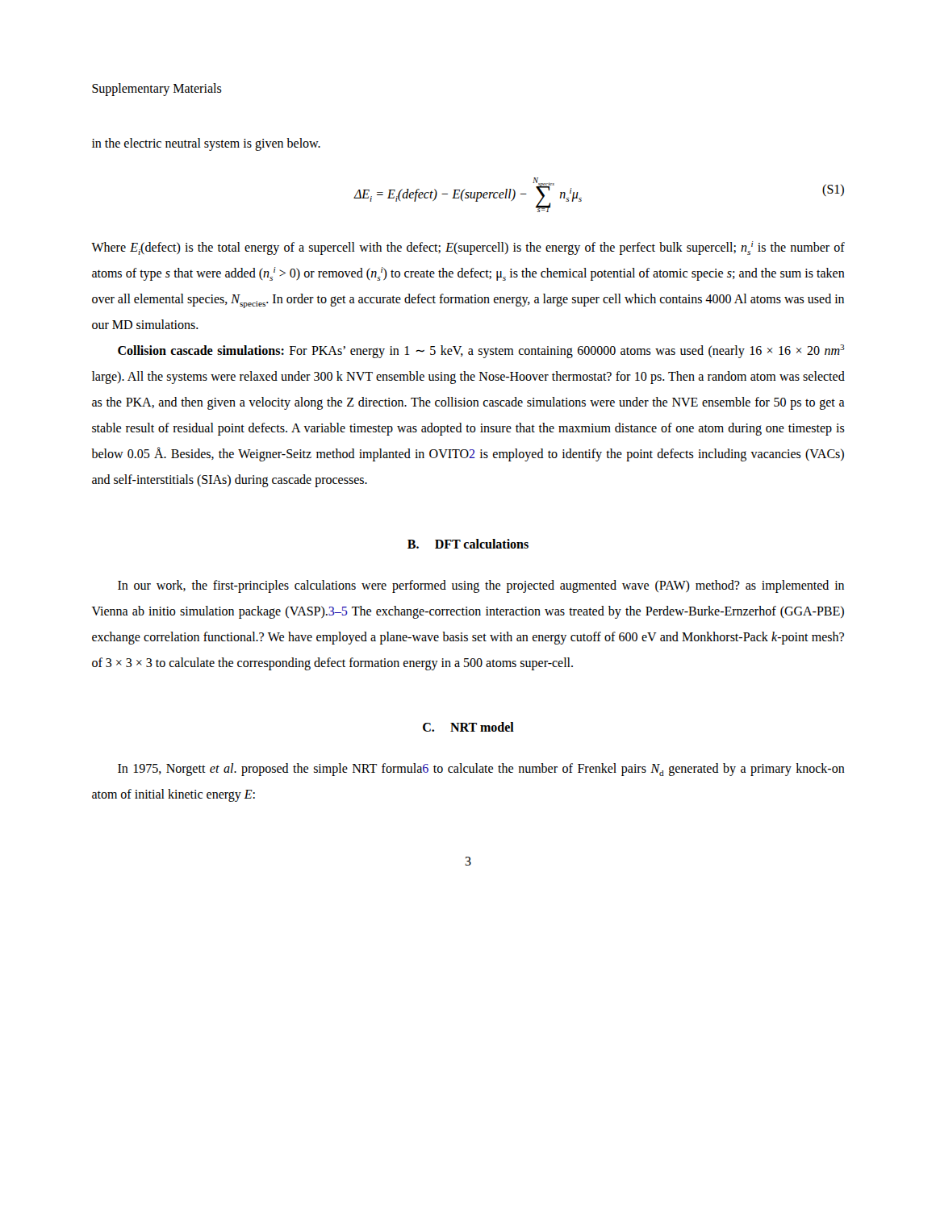Supplementary Materials
in the electric neutral system is given below.
(S1) ΔEi = Ei(defect) − E(supercell) − Nspecies ∑ s=1 nsiμs
Where Ei(defect) is the total energy of a supercell with the defect; E(supercell) is the energy of the perfect bulk supercell; nsi is the number of atoms of type s that were added (nsi > 0) or removed (nsi) to create the defect; μs is the chemical potential of atomic specie s; and the sum is taken over all elemental species, Nspecies. In order to get a accurate defect formation energy, a large super cell which contains 4000 Al atoms was used in our MD simulations.
Collision cascade simulations: For PKAs’ energy in 1 ∼ 5 keV, a system containing 600000 atoms was used (nearly 16 × 16 × 20 nm3 large). All the systems were relaxed under 300 k NVT ensemble using the Nose-Hoover thermostat? for 10 ps. Then a random atom was selected as the PKA, and then given a velocity along the Z direction. The collision cascade simulations were under the NVE ensemble for 50 ps to get a stable result of residual point defects. A variable timestep was adopted to insure that the maxmium distance of one atom during one timestep is below 0.05 Å. Besides, the Weigner-Seitz method implanted in OVITO2 is employed to identify the point defects including vacancies (VACs) and self-interstitials (SIAs) during cascade processes.
B. DFT calculations
In our work, the first-principles calculations were performed using the projected augmented wave (PAW) method? as implemented in Vienna ab initio simulation package (VASP).3–5 The exchange-correction interaction was treated by the Perdew-Burke-Ernzerhof (GGA-PBE) exchange correlation functional.? We have employed a plane-wave basis set with an energy cutoff of 600 eV and Monkhorst-Pack k-point mesh? of 3 × 3 × 3 to calculate the corresponding defect formation energy in a 500 atoms super-cell.
C. NRT model
In 1975, Norgett et al. proposed the simple NRT formula6 to calculate the number of Frenkel pairs Nd generated by a primary knock-on atom of initial kinetic energy E:
3